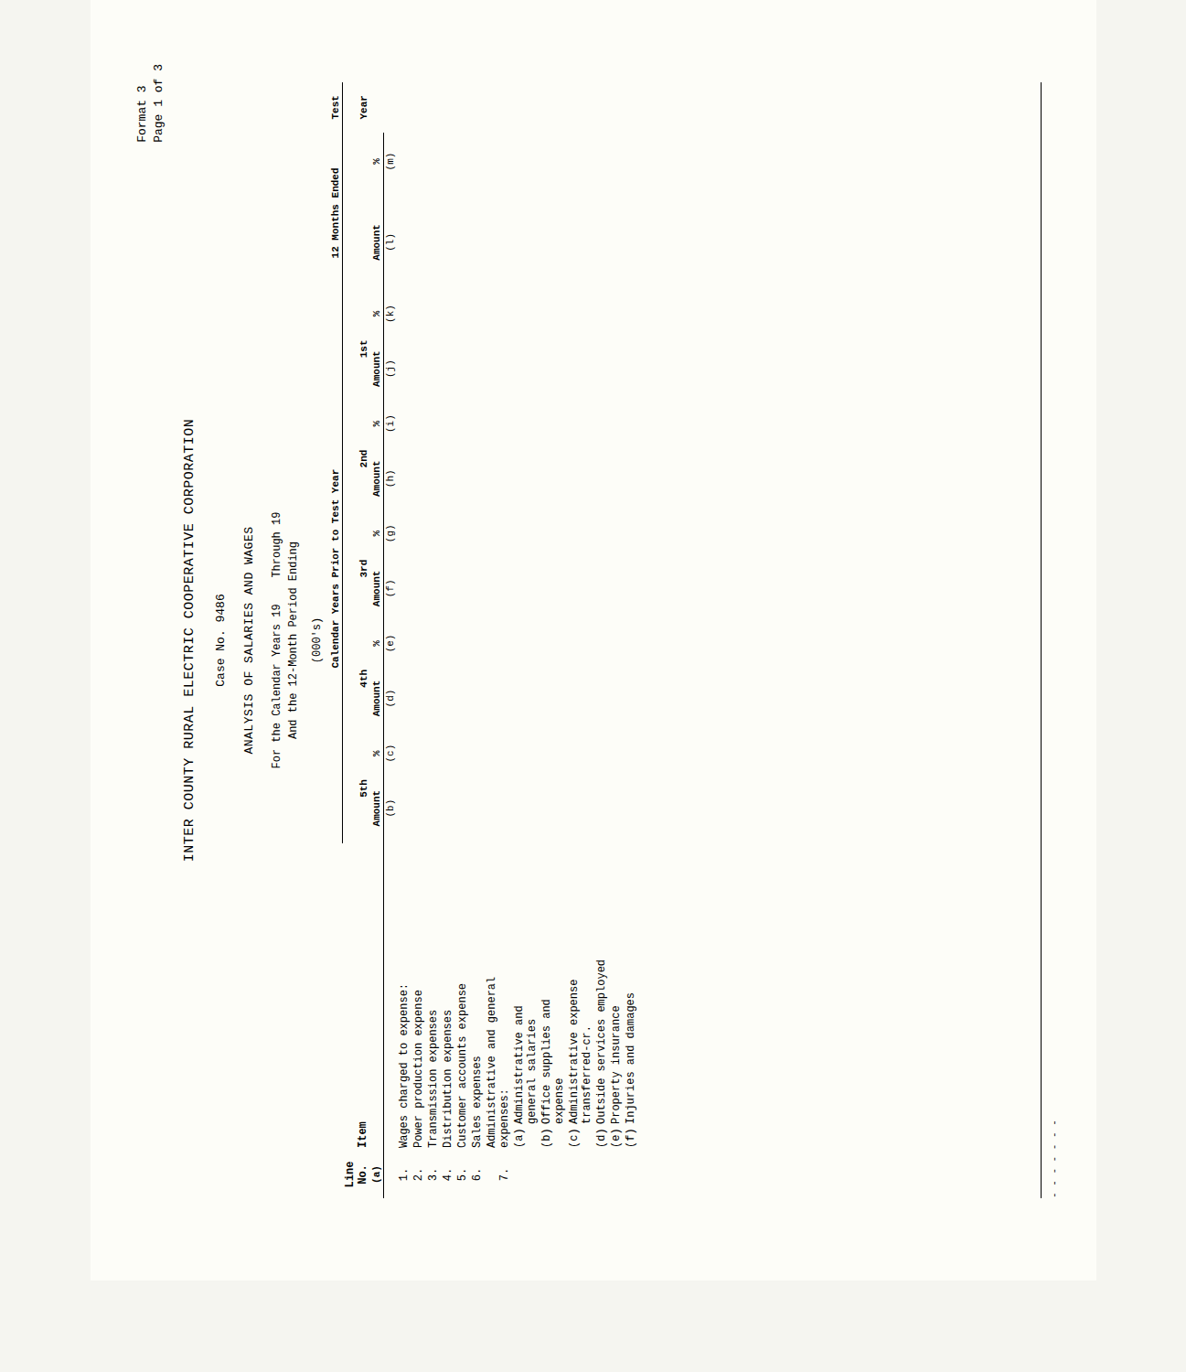Format 3
Page 1 of 3
INTER COUNTY RURAL ELECTRIC COOPERATIVE CORPORATION
Case No. 9486
ANALYSIS OF SALARIES AND WAGES
For the Calendar Years 19 Through 19
And the 12-Month Period Ending
(000's)
| | | Calendar Years Prior to Test Year | 12 Months Ended | Test |
| --- | --- | --- | --- | --- |
| Line No. | Item | 5th | 4th | 3rd | 2nd | 1st | | Year |
| (a) | | Amount | % | Amount | % | Amount | % | Amount | % | Amount | % | Amount | % |
| | | (b) | (c) | (d) | (e) | (f) | (g) | (h) | (i) | (j) | (k) | (l) | (m) |
| 1. | Wages charged to expense: | |
| 2. | Power production expense | |
| 3. | Transmission expenses | |
| 4. | Distribution expenses | |
| 5. | Customer accounts expense | |
| 6. | Sales expenses | |
| 7. | Administrative and general expenses: | |
| | (a) Administrative and general salaries | |
| | (b) Office supplies and expense | |
| | (c) Administrative expense transferred-cr. | |
| | (d) Outside services employed | |
| | (e) Property insurance | |
| | (f) Injuries and damages | |
- - - - - - -